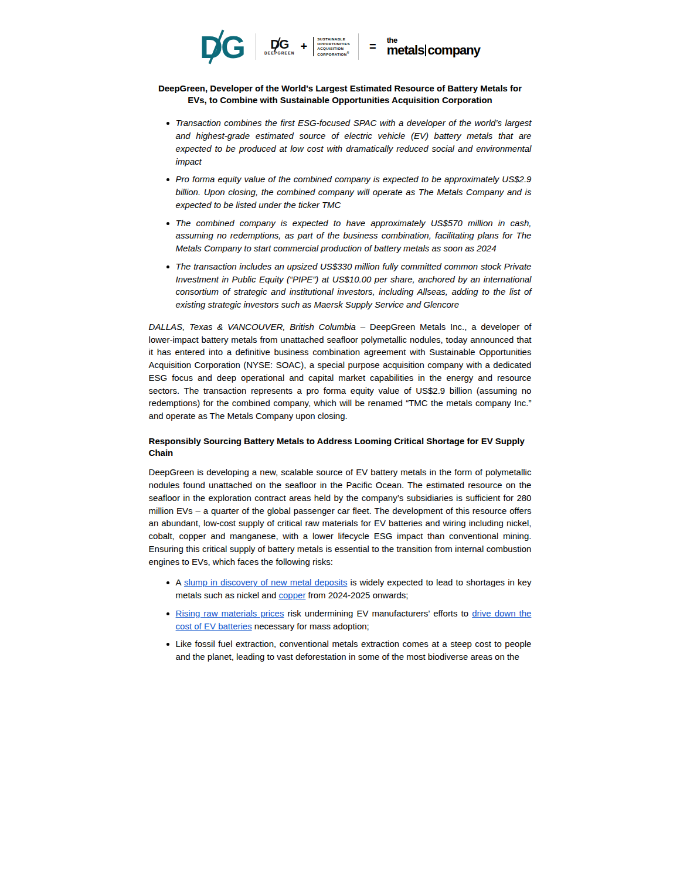D G
D G
DEEPGREEN
+
Sustainable
Opportunities
Acquisition
Corporation®
=
the
metals company
DeepGreen, Developer of the World's Largest Estimated Resource of Battery Metals for
EVs, to Combine with Sustainable Opportunities Acquisition Corporation
Transaction combines the first ESG-focused SPAC with a developer of the world’s largest and highest-grade estimated source of electric vehicle (EV) battery metals that are expected to be produced at low cost with dramatically reduced social and environmental impact
Pro forma equity value of the combined company is expected to be approximately US$2.9 billion. Upon closing, the combined company will operate as The Metals Company and is expected to be listed under the ticker TMC
The combined company is expected to have approximately US$570 million in cash, assuming no redemptions, as part of the business combination, facilitating plans for The Metals Company to start commercial production of battery metals as soon as 2024
The transaction includes an upsized US$330 million fully committed common stock Private Investment in Public Equity (“PIPE”) at US$10.00 per share, anchored by an international consortium of strategic and institutional investors, including Allseas, adding to the list of existing strategic investors such as Maersk Supply Service and Glencore
DALLAS, Texas & VANCOUVER, British Columbia – DeepGreen Metals Inc., a developer of lower-impact battery metals from unattached seafloor polymetallic nodules, today announced that it has entered into a definitive business combination agreement with Sustainable Opportunities Acquisition Corporation (NYSE: SOAC), a special purpose acquisition company with a dedicated ESG focus and deep operational and capital market capabilities in the energy and resource sectors. The transaction represents a pro forma equity value of US$2.9 billion (assuming no redemptions) for the combined company, which will be renamed “TMC the metals company Inc.” and operate as The Metals Company upon closing.
Responsibly Sourcing Battery Metals to Address Looming Critical Shortage for EV Supply Chain
DeepGreen is developing a new, scalable source of EV battery metals in the form of polymetallic nodules found unattached on the seafloor in the Pacific Ocean. The estimated resource on the seafloor in the exploration contract areas held by the company’s subsidiaries is sufficient for 280 million EVs – a quarter of the global passenger car fleet. The development of this resource offers an abundant, low-cost supply of critical raw materials for EV batteries and wiring including nickel, cobalt, copper and manganese, with a lower lifecycle ESG impact than conventional mining. Ensuring this critical supply of battery metals is essential to the transition from internal combustion engines to EVs, which faces the following risks:
A slump in discovery of new metal deposits is widely expected to lead to shortages in key metals such as nickel and copper from 2024-2025 onwards;
Rising raw materials prices risk undermining EV manufacturers’ efforts to drive down the cost of EV batteries necessary for mass adoption;
Like fossil fuel extraction, conventional metals extraction comes at a steep cost to people and the planet, leading to vast deforestation in some of the most biodiverse areas on the